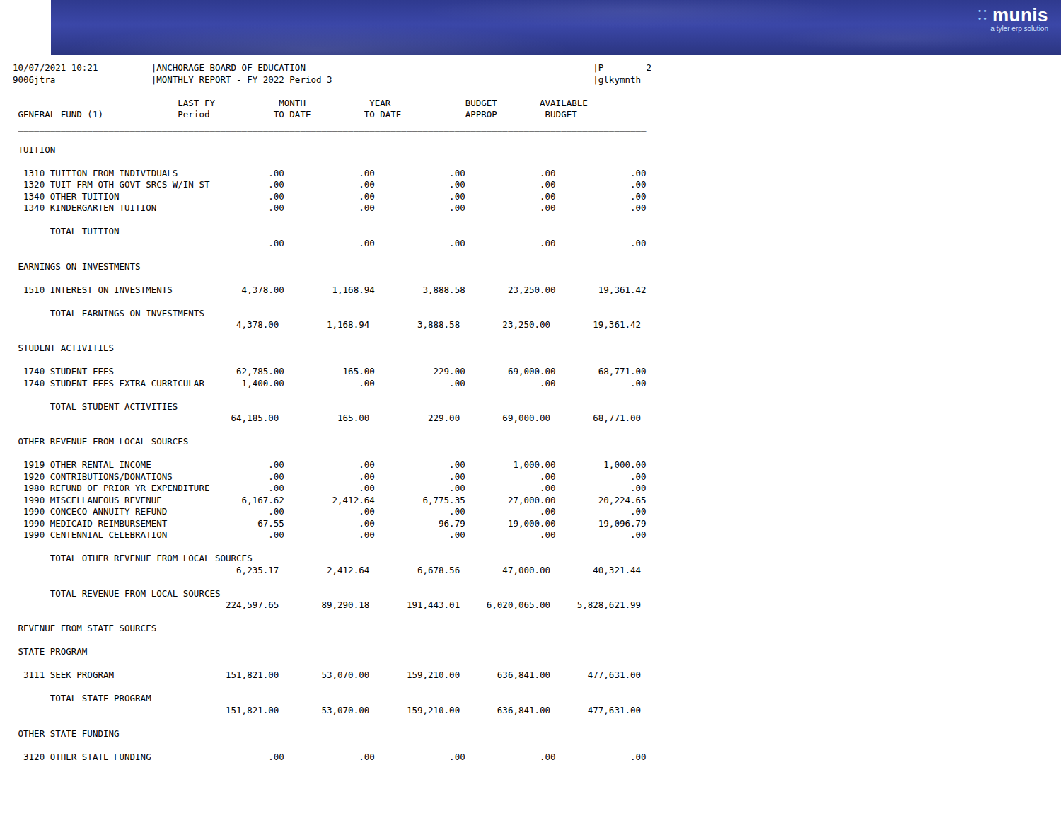••••munis
a tyler erp solution
10/07/2021 10:21          |ANCHORAGE BOARD OF EDUCATION                                                      |P        2
9006jtra                  |MONTHLY REPORT - FY 2022 Period 3                                                 |glkymnth

                               LAST FY            MONTH            YEAR              BUDGET        AVAILABLE
 GENERAL FUND (1)              Period            TO DATE          TO DATE            APPROP         BUDGET
 ______________________________________________________________________________________________________________________

 TUITION

  1310 TUITION FROM INDIVIDUALS                 .00              .00              .00              .00              .00
  1320 TUIT FRM OTH GOVT SRCS W/IN ST           .00              .00              .00              .00              .00
  1340 OTHER TUITION                            .00              .00              .00              .00              .00
  1340 KINDERGARTEN TUITION                     .00              .00              .00              .00              .00

       TOTAL TUITION
                                                .00              .00              .00              .00              .00

 EARNINGS ON INVESTMENTS

  1510 INTEREST ON INVESTMENTS             4,378.00         1,168.94         3,888.58        23,250.00        19,361.42

       TOTAL EARNINGS ON INVESTMENTS
                                          4,378.00         1,168.94         3,888.58        23,250.00        19,361.42

 STUDENT ACTIVITIES

  1740 STUDENT FEES                       62,785.00           165.00           229.00        69,000.00        68,771.00
  1740 STUDENT FEES-EXTRA CURRICULAR       1,400.00              .00              .00              .00              .00

       TOTAL STUDENT ACTIVITIES
                                         64,185.00           165.00           229.00        69,000.00        68,771.00

 OTHER REVENUE FROM LOCAL SOURCES

  1919 OTHER RENTAL INCOME                      .00              .00              .00         1,000.00         1,000.00
  1920 CONTRIBUTIONS/DONATIONS                  .00              .00              .00              .00              .00
  1980 REFUND OF PRIOR YR EXPENDITURE           .00              .00              .00              .00              .00
  1990 MISCELLANEOUS REVENUE               6,167.62         2,412.64         6,775.35        27,000.00        20,224.65
  1990 CONCECO ANNUITY REFUND                   .00              .00              .00              .00              .00
  1990 MEDICAID REIMBURSEMENT                 67.55              .00           -96.79        19,000.00        19,096.79
  1990 CENTENNIAL CELEBRATION                   .00              .00              .00              .00              .00

       TOTAL OTHER REVENUE FROM LOCAL SOURCES
                                          6,235.17         2,412.64         6,678.56        47,000.00        40,321.44

       TOTAL REVENUE FROM LOCAL SOURCES
                                        224,597.65        89,290.18       191,443.01     6,020,065.00     5,828,621.99

 REVENUE FROM STATE SOURCES

 STATE PROGRAM

  3111 SEEK PROGRAM                     151,821.00        53,070.00       159,210.00       636,841.00       477,631.00

       TOTAL STATE PROGRAM
                                        151,821.00        53,070.00       159,210.00       636,841.00       477,631.00

 OTHER STATE FUNDING

  3120 OTHER STATE FUNDING                      .00              .00              .00              .00              .00